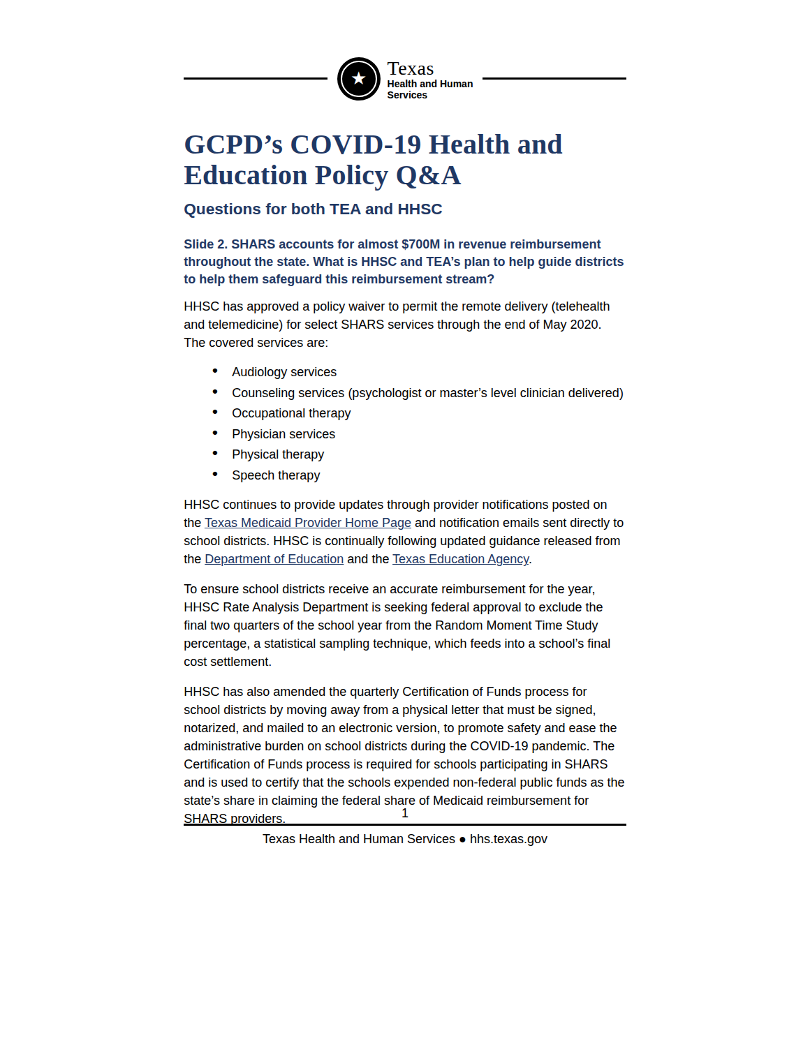Texas
Health and Human
Services
GCPD’s COVID-19 Health and
Education Policy Q&A
Questions for both TEA and HHSC
Slide 2. SHARS accounts for almost $700M in revenue reimbursement throughout the state. What is HHSC and TEA’s plan to help guide districts to help them safeguard this reimbursement stream?
HHSC has approved a policy waiver to permit the remote delivery (telehealth and telemedicine) for select SHARS services through the end of May 2020. The covered services are:
Audiology services
Counseling services (psychologist or master’s level clinician delivered)
Occupational therapy
Physician services
Physical therapy
Speech therapy
HHSC continues to provide updates through provider notifications posted on the Texas Medicaid Provider Home Page and notification emails sent directly to school districts. HHSC is continually following updated guidance released from the Department of Education and the Texas Education Agency.
To ensure school districts receive an accurate reimbursement for the year, HHSC Rate Analysis Department is seeking federal approval to exclude the final two quarters of the school year from the Random Moment Time Study percentage, a statistical sampling technique, which feeds into a school’s final cost settlement.
HHSC has also amended the quarterly Certification of Funds process for school districts by moving away from a physical letter that must be signed, notarized, and mailed to an electronic version, to promote safety and ease the administrative burden on school districts during the COVID-19 pandemic. The Certification of Funds process is required for schools participating in SHARS and is used to certify that the schools expended non-federal public funds as the state’s share in claiming the federal share of Medicaid reimbursement for SHARS providers.
1
Texas Health and Human Services ● hhs.texas.gov